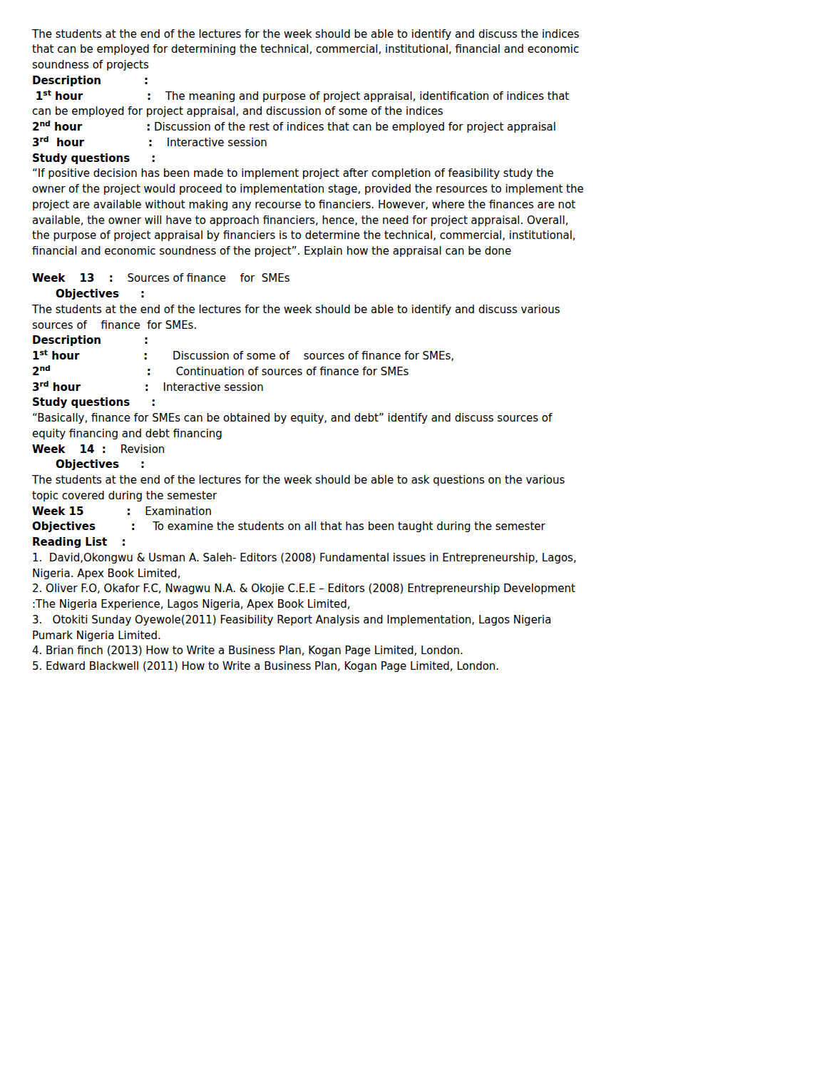The students at the end of the lectures for the week should be able to identify and discuss the indices that can be employed for determining the technical, commercial, institutional, financial and economic soundness of projects
Description    :
1st hour      :  The meaning and purpose of project appraisal, identification of indices that can be employed for project appraisal, and discussion of some of the indices
2nd hour      : Discussion of the rest of indices that can be employed for project appraisal
3rd hour      :  Interactive session
Study questions  :
“If positive decision has been made to implement project after completion of feasibility study the owner of the project would proceed to implementation stage, provided the resources to implement the project are available without making any recourse to financiers. However, where the finances are not available, the owner will have to approach financiers, hence, the need for project appraisal. Overall, the purpose of project appraisal by financiers is to determine the technical, commercial, institutional, financial and economic soundness of the project”. Explain how the appraisal can be done
Week  13  :  Sources of finance  for SMEs
Objectives  :
The students at the end of the lectures for the week should be able to identify and discuss various sources of  finance for SMEs.
Description    :
1st hour      :   Discussion of some of  sources of finance for SMEs,
2nd         :   Continuation of sources of finance for SMEs
3rd hour      :  Interactive session
Study questions  :
“Basically, finance for SMEs can be obtained by equity, and debt” identify and discuss sources of equity financing and debt financing
Week  14 :  Revision
Objectives  :
The students at the end of the lectures for the week should be able to ask questions on the various topic covered during the semester
Week 15    :  Examination
Objectives    :  To examine the students on all that has been taught during the semester
Reading List  :
1. David,Okongwu & Usman A. Saleh- Editors (2008) Fundamental issues in Entrepreneurship, Lagos, Nigeria. Apex Book Limited,
2. Oliver F.O, Okafor F.C, Nwagwu N.A. & Okojie C.E.E – Editors (2008) Entrepreneurship Development :The Nigeria Experience, Lagos Nigeria, Apex Book Limited,
3. Otokiti Sunday Oyewole(2011) Feasibility Report Analysis and Implementation, Lagos Nigeria Pumark Nigeria Limited.
4. Brian finch (2013) How to Write a Business Plan, Kogan Page Limited, London.
5. Edward Blackwell (2011) How to Write a Business Plan, Kogan Page Limited, London.